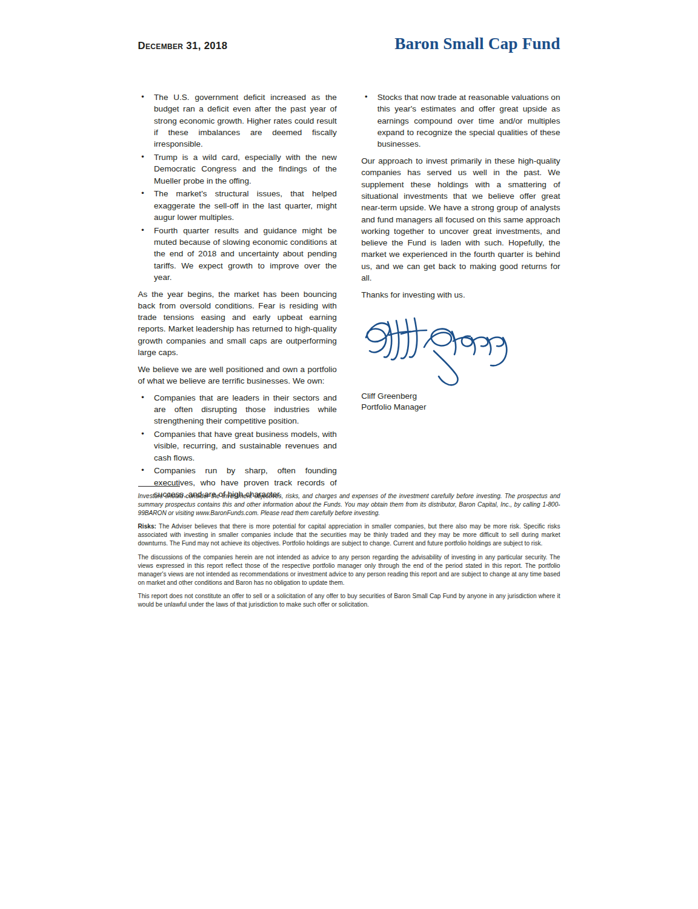December 31, 2018
Baron Small Cap Fund
The U.S. government deficit increased as the budget ran a deficit even after the past year of strong economic growth. Higher rates could result if these imbalances are deemed fiscally irresponsible.
Trump is a wild card, especially with the new Democratic Congress and the findings of the Mueller probe in the offing.
The market's structural issues, that helped exaggerate the sell-off in the last quarter, might augur lower multiples.
Fourth quarter results and guidance might be muted because of slowing economic conditions at the end of 2018 and uncertainty about pending tariffs. We expect growth to improve over the year.
As the year begins, the market has been bouncing back from oversold conditions. Fear is residing with trade tensions easing and early upbeat earning reports. Market leadership has returned to high-quality growth companies and small caps are outperforming large caps.
We believe we are well positioned and own a portfolio of what we believe are terrific businesses. We own:
Companies that are leaders in their sectors and are often disrupting those industries while strengthening their competitive position.
Companies that have great business models, with visible, recurring, and sustainable revenues and cash flows.
Companies run by sharp, often founding executives, who have proven track records of success, and are of high character.
Stocks that now trade at reasonable valuations on this year's estimates and offer great upside as earnings compound over time and/or multiples expand to recognize the special qualities of these businesses.
Our approach to invest primarily in these high-quality companies has served us well in the past. We supplement these holdings with a smattering of situational investments that we believe offer great near-term upside. We have a strong group of analysts and fund managers all focused on this same approach working together to uncover great investments, and believe the Fund is laden with such. Hopefully, the market we experienced in the fourth quarter is behind us, and we can get back to making good returns for all.
Thanks for investing with us.
Cliff Greenberg
Portfolio Manager
Investors should consider the investment objectives, risks, and charges and expenses of the investment carefully before investing. The prospectus and summary prospectus contains this and other information about the Funds. You may obtain them from its distributor, Baron Capital, Inc., by calling 1-800-99BARON or visiting www.BaronFunds.com. Please read them carefully before investing.
Risks: The Adviser believes that there is more potential for capital appreciation in smaller companies, but there also may be more risk. Specific risks associated with investing in smaller companies include that the securities may be thinly traded and they may be more difficult to sell during market downturns. The Fund may not achieve its objectives. Portfolio holdings are subject to change. Current and future portfolio holdings are subject to risk.
The discussions of the companies herein are not intended as advice to any person regarding the advisability of investing in any particular security. The views expressed in this report reflect those of the respective portfolio manager only through the end of the period stated in this report. The portfolio manager's views are not intended as recommendations or investment advice to any person reading this report and are subject to change at any time based on market and other conditions and Baron has no obligation to update them.
This report does not constitute an offer to sell or a solicitation of any offer to buy securities of Baron Small Cap Fund by anyone in any jurisdiction where it would be unlawful under the laws of that jurisdiction to make such offer or solicitation.